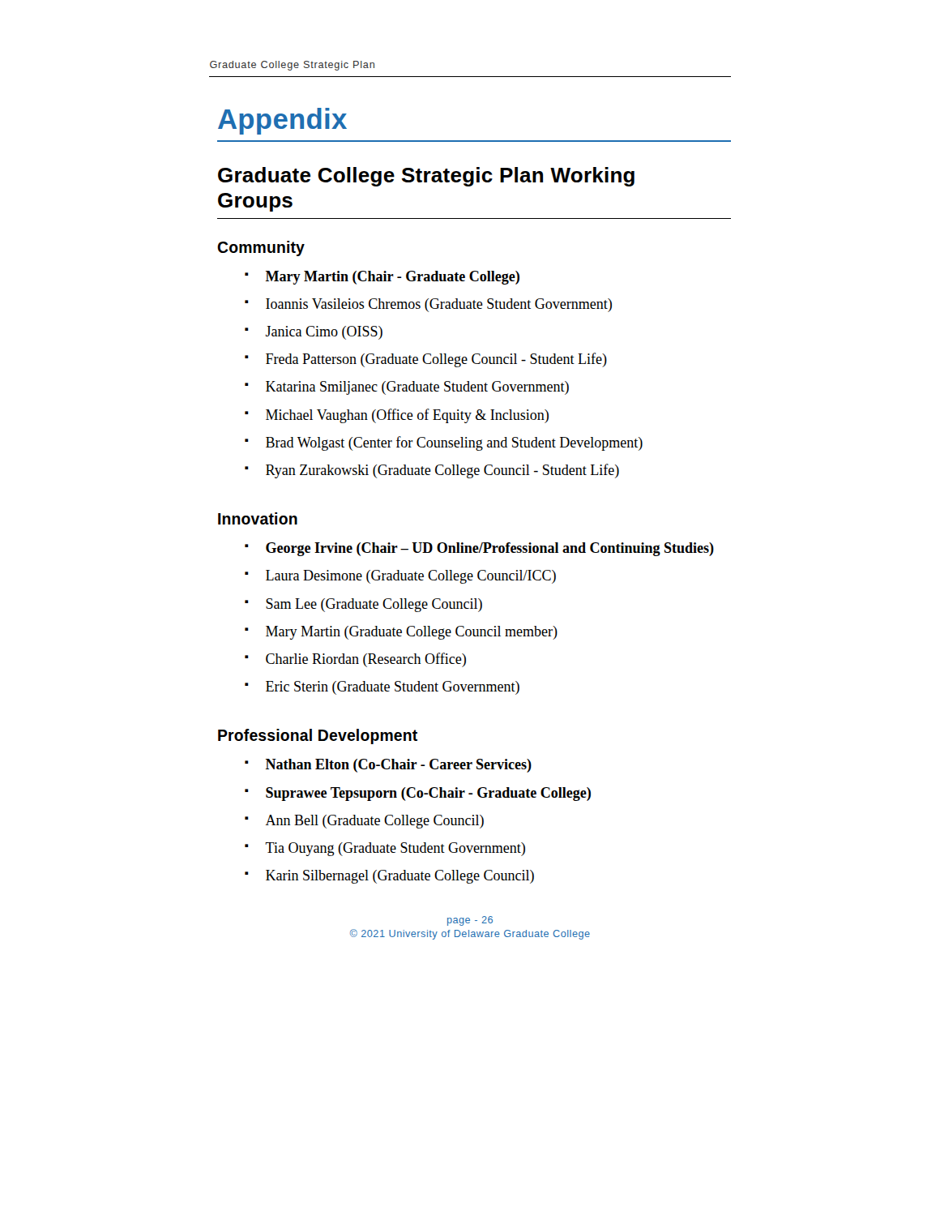Graduate College Strategic Plan
Appendix
Graduate College Strategic Plan Working
Groups
Community
Mary Martin (Chair - Graduate College)
Ioannis Vasileios Chremos (Graduate Student Government)
Janica Cimo (OISS)
Freda Patterson (Graduate College Council - Student Life)
Katarina Smiljanec (Graduate Student Government)
Michael Vaughan (Office of Equity & Inclusion)
Brad Wolgast (Center for Counseling and Student Development)
Ryan Zurakowski (Graduate College Council - Student Life)
Innovation
George Irvine (Chair – UD Online/Professional and Continuing Studies)
Laura Desimone (Graduate College Council/ICC)
Sam Lee (Graduate College Council)
Mary Martin (Graduate College Council member)
Charlie Riordan (Research Office)
Eric Sterin (Graduate Student Government)
Professional Development
Nathan Elton (Co-Chair - Career Services)
Suprawee Tepsuporn (Co-Chair - Graduate College)
Ann Bell (Graduate College Council)
Tia Ouyang (Graduate Student Government)
Karin Silbernagel (Graduate College Council)
page - 26
© 2021 University of Delaware Graduate College